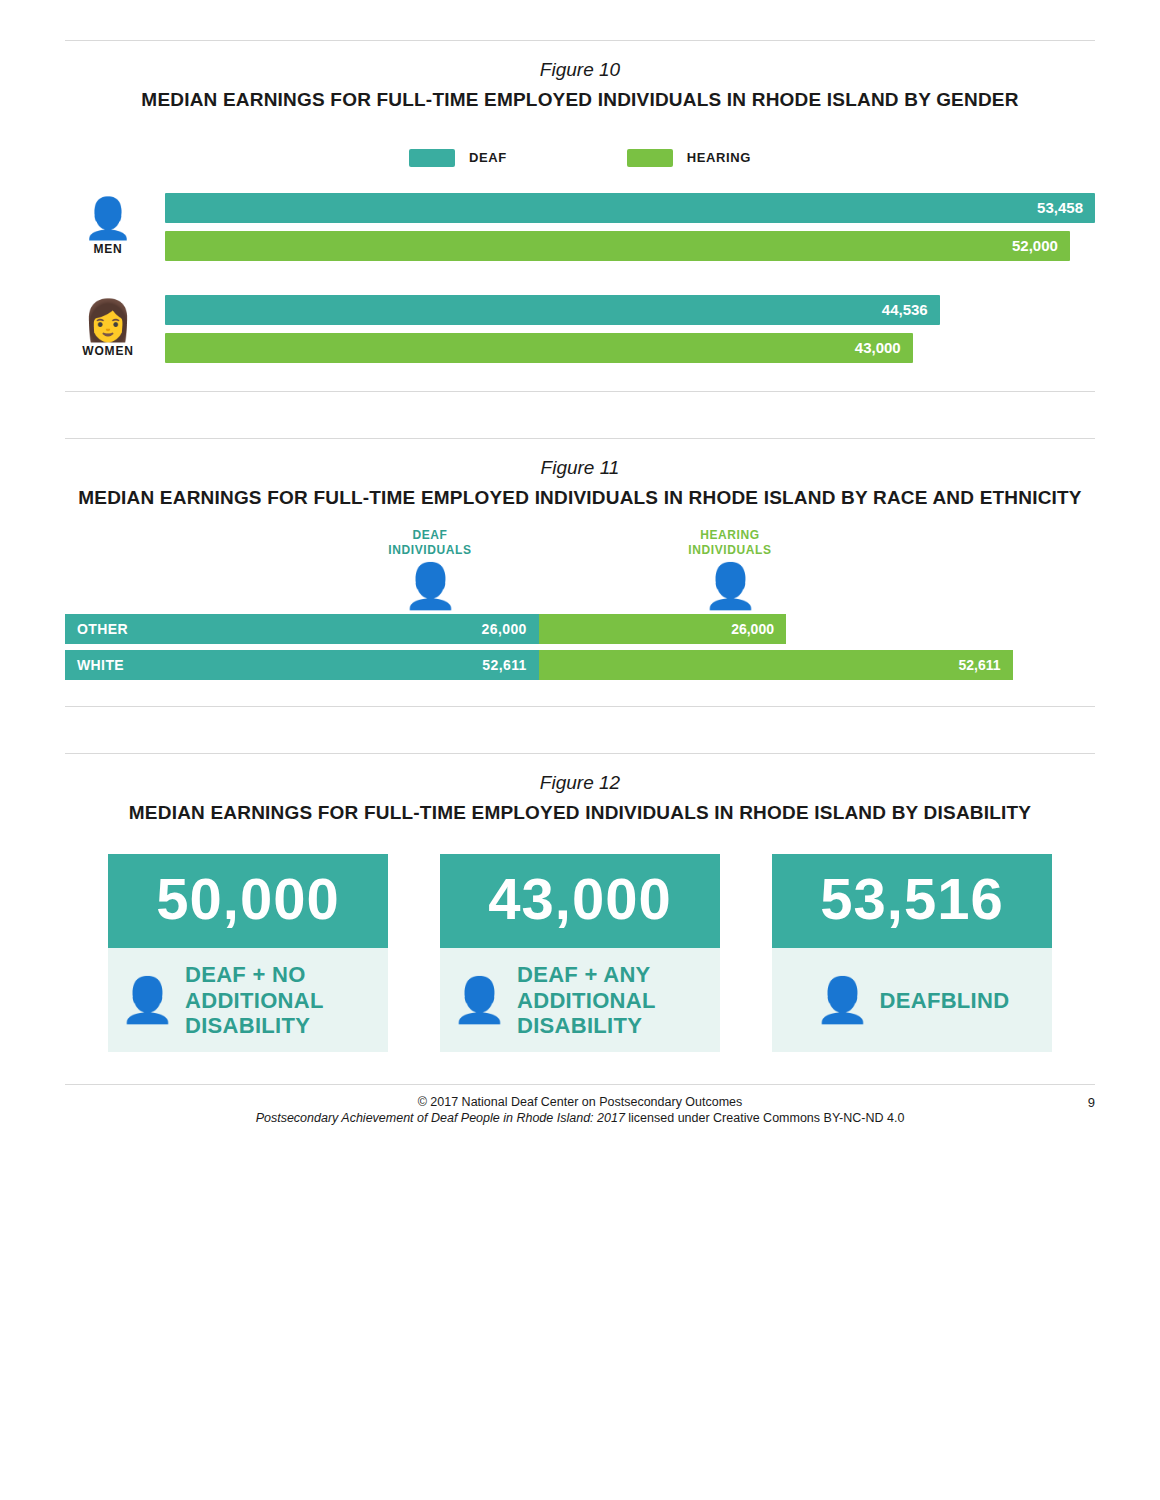Figure 10
Median Earnings for Full-Time Employed Individuals in Rhode Island by Gender
DEAF HEARING
👤 MEN
53,458
52,000
👩 WOMEN
44,536
43,000
Figure 11
Median Earnings for Full-Time Employed Individuals in Rhode Island by Race and Ethnicity
DEAF
INDIVIDUALS
👤
HEARING
INDIVIDUALS
👤
OTHER 26,000
26,000
WHITE 52,611
52,611
Figure 12
Median Earnings for Full-Time Employed Individuals in Rhode Island by Disability
50,000
👤 DEAF + NO
ADDITIONAL
DISABILITY
43,000
👤 DEAF + ANY
ADDITIONAL
DISABILITY
53,516
👤 DEAFBLIND
9
© 2017 National Deaf Center on Postsecondary Outcomes
Postsecondary Achievement of Deaf People in Rhode Island: 2017 licensed under Creative Commons BY-NC-ND 4.0